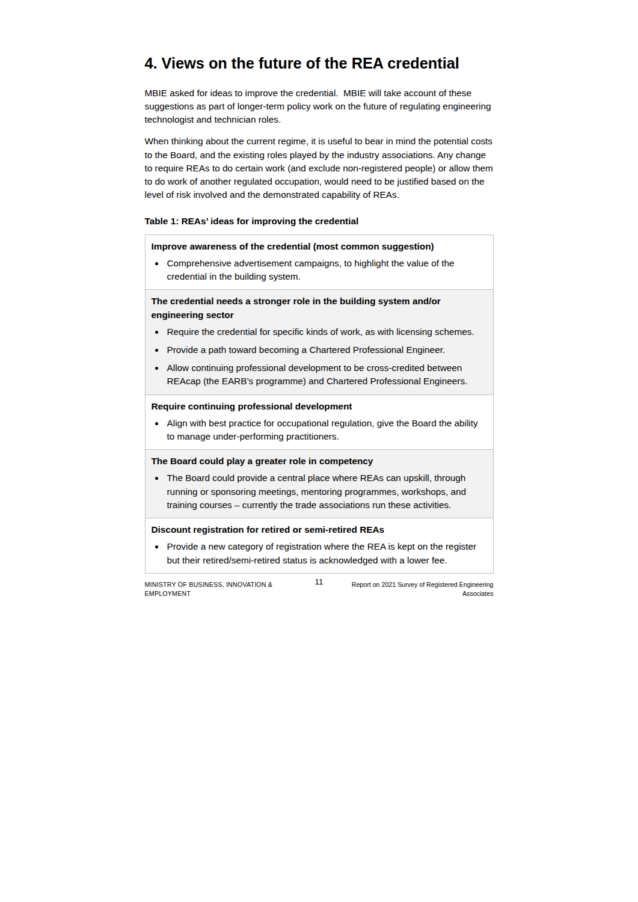4. Views on the future of the REA credential
MBIE asked for ideas to improve the credential. MBIE will take account of these suggestions as part of longer-term policy work on the future of regulating engineering technologist and technician roles.
When thinking about the current regime, it is useful to bear in mind the potential costs to the Board, and the existing roles played by the industry associations. Any change to require REAs to do certain work (and exclude non-registered people) or allow them to do work of another regulated occupation, would need to be justified based on the level of risk involved and the demonstrated capability of REAs.
Table 1: REAs’ ideas for improving the credential
| Improve awareness of the credential (most common suggestion) Comprehensive advertisement campaigns, to highlight the value of the credential in the building system. |
| The credential needs a stronger role in the building system and/or engineering sector Require the credential for specific kinds of work, as with licensing schemes. Provide a path toward becoming a Chartered Professional Engineer. Allow continuing professional development to be cross-credited between REAcap (the EARB’s programme) and Chartered Professional Engineers. |
| Require continuing professional development Align with best practice for occupational regulation, give the Board the ability to manage under-performing practitioners. |
| The Board could play a greater role in competency The Board could provide a central place where REAs can upskill, through running or sponsoring meetings, mentoring programmes, workshops, and training courses – currently the trade associations run these activities. |
| Discount registration for retired or semi-retired REAs Provide a new category of registration where the REA is kept on the register but their retired/semi-retired status is acknowledged with a lower fee. |
MINISTRY OF BUSINESS, INNOVATION & EMPLOYMENT
11
Report on 2021 Survey of Registered Engineering Associates